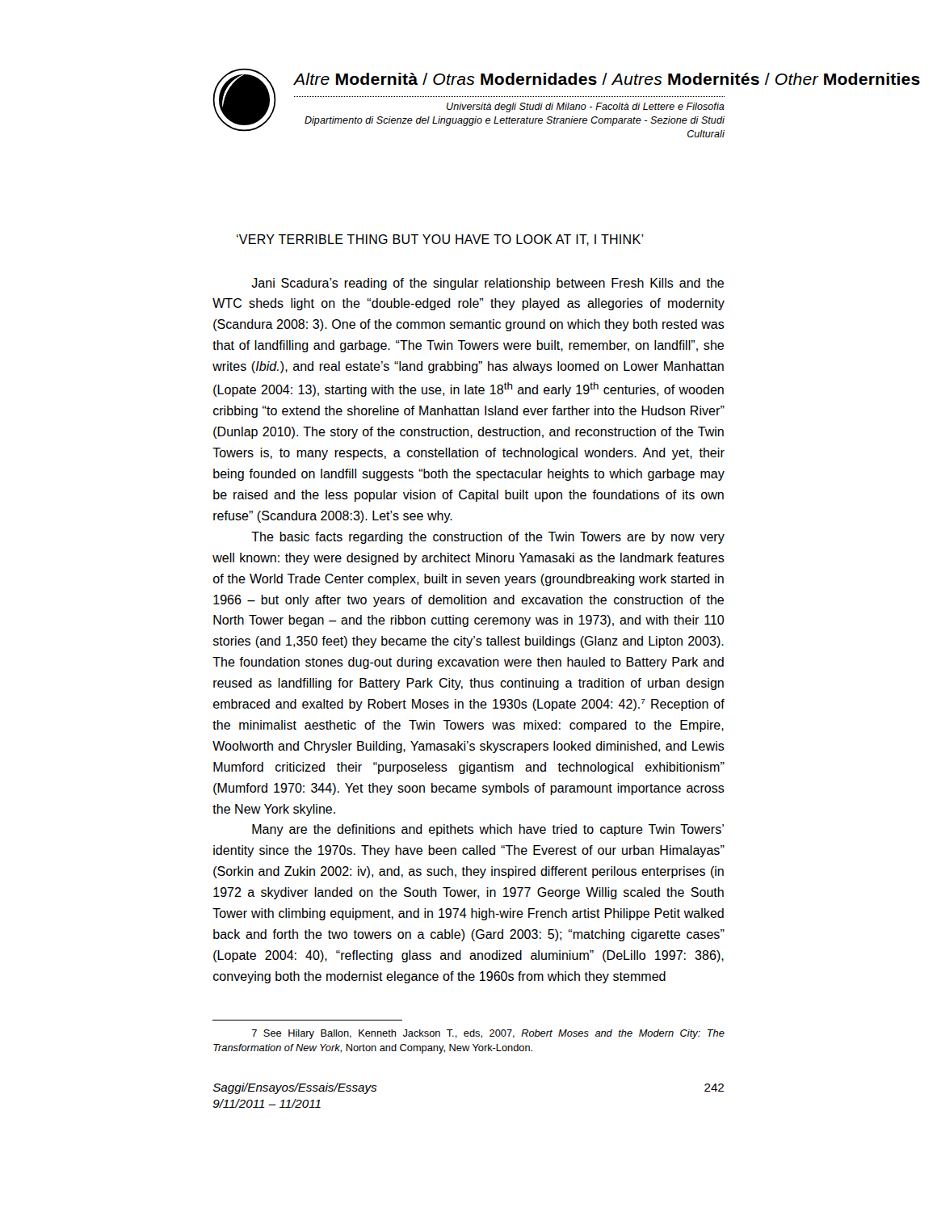Altre Modernità / Otras Modernidades / Autres Modernités / Other Modernities
Università degli Studi di Milano - Facoltà di Lettere e Filosofia
Dipartimento di Scienze del Linguaggio e Letterature Straniere Comparate - Sezione di Studi Culturali
‘VERY TERRIBLE THING BUT YOU HAVE TO LOOK AT IT, I THINK’
Jani Scadura’s reading of the singular relationship between Fresh Kills and the WTC sheds light on the “double-edged role” they played as allegories of modernity (Scandura 2008: 3). One of the common semantic ground on which they both rested was that of landfilling and garbage. “The Twin Towers were built, remember, on landfill”, she writes (Ibid.), and real estate’s “land grabbing” has always loomed on Lower Manhattan (Lopate 2004: 13), starting with the use, in late 18th and early 19th centuries, of wooden cribbing “to extend the shoreline of Manhattan Island ever farther into the Hudson River” (Dunlap 2010). The story of the construction, destruction, and reconstruction of the Twin Towers is, to many respects, a constellation of technological wonders. And yet, their being founded on landfill suggests “both the spectacular heights to which garbage may be raised and the less popular vision of Capital built upon the foundations of its own refuse” (Scandura 2008:3). Let’s see why.
The basic facts regarding the construction of the Twin Towers are by now very well known: they were designed by architect Minoru Yamasaki as the landmark features of the World Trade Center complex, built in seven years (groundbreaking work started in 1966 – but only after two years of demolition and excavation the construction of the North Tower began – and the ribbon cutting ceremony was in 1973), and with their 110 stories (and 1,350 feet) they became the city’s tallest buildings (Glanz and Lipton 2003). The foundation stones dug-out during excavation were then hauled to Battery Park and reused as landfilling for Battery Park City, thus continuing a tradition of urban design embraced and exalted by Robert Moses in the 1930s (Lopate 2004: 42).7 Reception of the minimalist aesthetic of the Twin Towers was mixed: compared to the Empire, Woolworth and Chrysler Building, Yamasaki’s skyscrapers looked diminished, and Lewis Mumford criticized their “purposeless gigantism and technological exhibitionism” (Mumford 1970: 344). Yet they soon became symbols of paramount importance across the New York skyline.
Many are the definitions and epithets which have tried to capture Twin Towers’ identity since the 1970s. They have been called “The Everest of our urban Himalayas” (Sorkin and Zukin 2002: iv), and, as such, they inspired different perilous enterprises (in 1972 a skydiver landed on the South Tower, in 1977 George Willig scaled the South Tower with climbing equipment, and in 1974 high-wire French artist Philippe Petit walked back and forth the two towers on a cable) (Gard 2003: 5); “matching cigarette cases” (Lopate 2004: 40), “reflecting glass and anodized aluminium” (DeLillo 1997: 386), conveying both the modernist elegance of the 1960s from which they stemmed
7 See Hilary Ballon, Kenneth Jackson T., eds, 2007, Robert Moses and the Modern City: The Transformation of New York, Norton and Company, New York-London.
242 Saggi/Ensayos/Essais/Essays
9/11/2011 – 11/2011